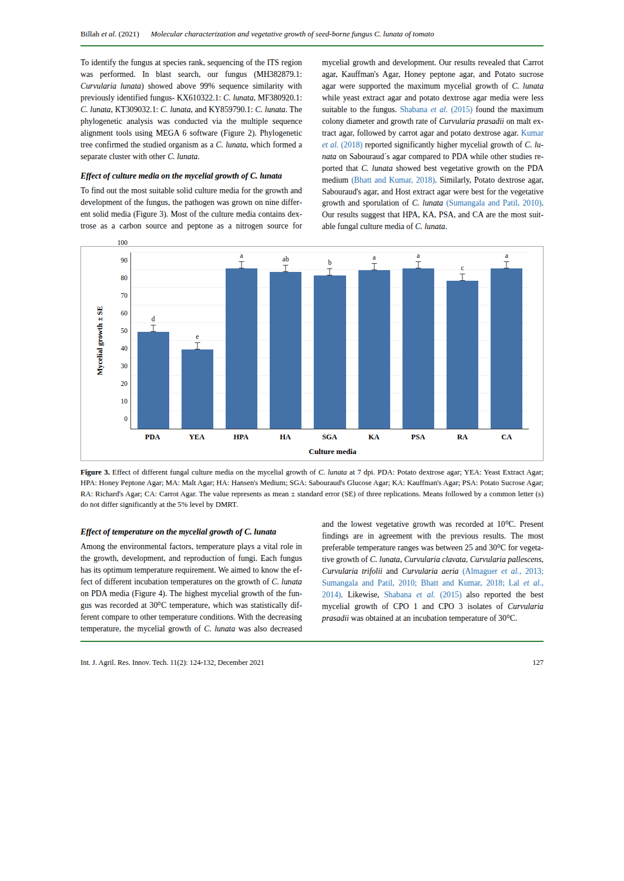Billah et al. (2021) Molecular characterization and vegetative growth of seed-borne fungus C. lunata of tomato
To identify the fungus at species rank, sequencing of the ITS region was performed. In blast search, our fungus (MH382879.1: Curvularia lunata) showed above 99% sequence similarity with previously identified fungus- KX610322.1: C. lunata, MF380920.1: C. lunata, KT309032.1: C. lunata, and KY859790.1: C. lunata. The phylogenetic analysis was conducted via the multiple sequence alignment tools using MEGA 6 software (Figure 2). Phylogenetic tree confirmed the studied organism as a C. lunata, which formed a separate cluster with other C. lunata.
Effect of culture media on the mycelial growth of C. lunata
To find out the most suitable solid culture media for the growth and development of the fungus, the pathogen was grown on nine different solid media (Figure 3). Most of the culture media contains dextrose as a carbon source and peptone as a nitrogen source for mycelial growth and development. Our results revealed that Carrot agar, Kauffman's Agar, Honey peptone agar, and Potato sucrose agar were supported the maximum mycelial growth of C. lunata while yeast extract agar and potato dextrose agar media were less suitable to the fungus. Shabana et al. (2015) found the maximum colony diameter and growth rate of Curvularia prasadii on malt extract agar, followed by carrot agar and potato dextrose agar. Kumar et al. (2018) reported significantly higher mycelial growth of C. lunata on Sabouraud´s agar compared to PDA while other studies reported that C. lunata showed best vegetative growth on the PDA medium (Bhatt and Kumar, 2018). Similarly, Potato dextrose agar, Sabouraud's agar, and Host extract agar were best for the vegetative growth and sporulation of C. lunata (Sumangala and Patil, 2010). Our results suggest that HPA, KA, PSA, and CA are the most suitable fungal culture media of C. lunata.
Mycelial growth ± SE
0
10
20
30
40
50
60
70
80
90
100
d
e
a
ab
b
a
a
c
a
PDA YEA HPA HA SGA KA PSA RA CA
Culture media
Figure 3. Effect of different fungal culture media on the mycelial growth of C. lunata at 7 dpi. PDA: Potato dextrose agar; YEA: Yeast Extract Agar; HPA: Honey Peptone Agar; MA: Malt Agar; HA: Hansen's Medium; SGA: Sabouraud's Glucose Agar; KA: Kauffman's Agar; PSA: Potato Sucrose Agar; RA: Richard's Agar; CA: Carrot Agar. The value represents as mean ± standard error (SE) of three replications. Means followed by a common letter (s) do not differ significantly at the 5% level by DMRT.
Effect of temperature on the mycelial growth of C. lunata
Among the environmental factors, temperature plays a vital role in the growth, development, and reproduction of fungi. Each fungus has its optimum temperature requirement. We aimed to know the effect of different incubation temperatures on the growth of C. lunata on PDA media (Figure 4). The highest mycelial growth of the fungus was recorded at 30⁰C temperature, which was statistically different compare to other temperature conditions. With the decreasing temperature, the mycelial growth of C. lunata was also decreased and the lowest vegetative growth was recorded at 10⁰C. Present findings are in agreement with the previous results. The most preferable temperature ranges was between 25 and 30⁰C for vegetative growth of C. lunata, Curvularia clavata, Curvularia pallescens, Curvularia trifolii and Curvularia aeria (Almaguer et al., 2013; Sumangala and Patil, 2010; Bhatt and Kumar, 2018; Lal et al., 2014). Likewise, Shabana et al. (2015) also reported the best mycelial growth of CPO 1 and CPO 3 isolates of Curvularia prasadii was obtained at an incubation temperature of 30⁰C.
Int. J. Agril. Res. Innov. Tech. 11(2): 124-132, December 2021
127